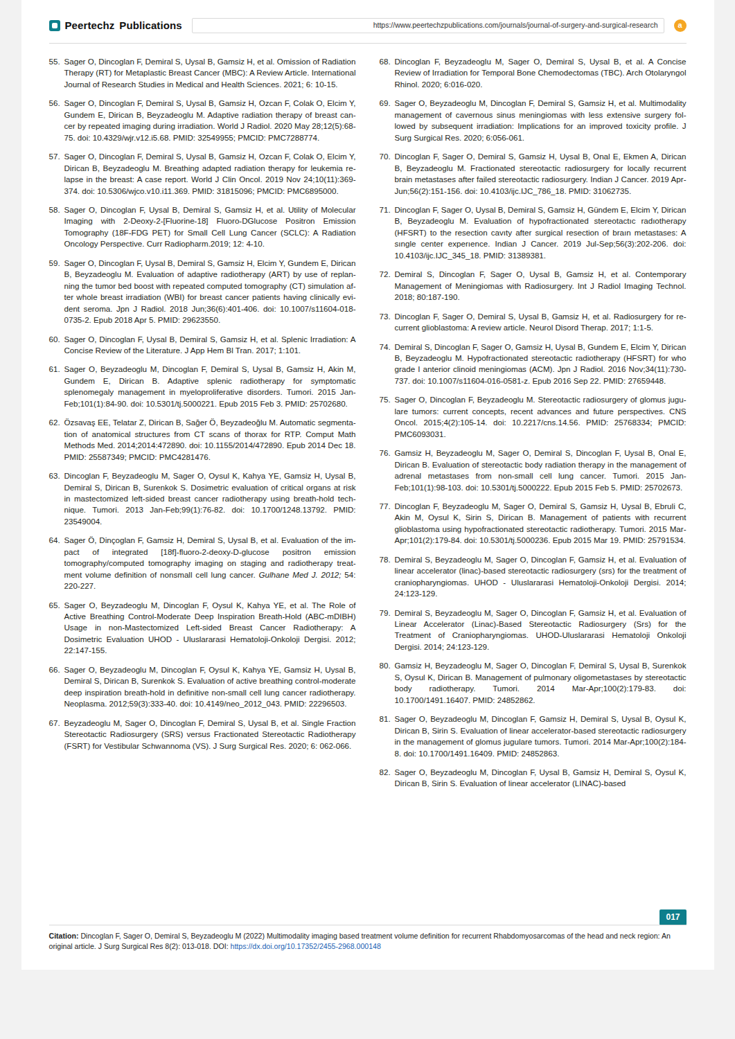Peertechz Publications
https://www.peertechzpublications.com/journals/journal-of-surgery-and-surgical-research
a
55. Sager O, Dincoglan F, Demiral S, Uysal B, Gamsiz H, et al. Omission of Radiation Therapy (RT) for Metaplastic Breast Cancer (MBC): A Review Article. International Journal of Research Studies in Medical and Health Sciences. 2021; 6: 10-15.
56. Sager O, Dincoglan F, Demiral S, Uysal B, Gamsiz H, Ozcan F, Colak O, Elcim Y, Gundem E, Dirican B, Beyzadeoglu M. Adaptive radiation therapy of breast cancer by repeated imaging during irradiation. World J Radiol. 2020 May 28;12(5):68-75. doi: 10.4329/wjr.v12.i5.68. PMID: 32549955; PMCID: PMC7288774.
57. Sager O, Dincoglan F, Demiral S, Uysal B, Gamsiz H, Ozcan F, Colak O, Elcim Y, Dirican B, Beyzadeoglu M. Breathing adapted radiation therapy for leukemia relapse in the breast: A case report. World J Clin Oncol. 2019 Nov 24;10(11):369-374. doi: 10.5306/wjco.v10.i11.369. PMID: 31815096; PMCID: PMC6895000.
58. Sager O, Dincoglan F, Uysal B, Demiral S, Gamsiz H, et al. Utility of Molecular Imaging with 2-Deoxy-2-[Fluorine-18] Fluoro-DGlucose Positron Emission Tomography (18F-FDG PET) for Small Cell Lung Cancer (SCLC): A Radiation Oncology Perspective. Curr Radiopharm.2019; 12: 4-10.
59. Sager O, Dincoglan F, Uysal B, Demiral S, Gamsiz H, Elcim Y, Gundem E, Dirican B, Beyzadeoglu M. Evaluation of adaptive radiotherapy (ART) by use of replanning the tumor bed boost with repeated computed tomography (CT) simulation after whole breast irradiation (WBI) for breast cancer patients having clinically evident seroma. Jpn J Radiol. 2018 Jun;36(6):401-406. doi: 10.1007/s11604-018-0735-2. Epub 2018 Apr 5. PMID: 29623550.
60. Sager O, Dincoglan F, Uysal B, Demiral S, Gamsiz H, et al. Splenic Irradiation: A Concise Review of the Literature. J App Hem Bl Tran. 2017; 1:101.
61. Sager O, Beyzadeoglu M, Dincoglan F, Demiral S, Uysal B, Gamsiz H, Akin M, Gundem E, Dirican B. Adaptive splenic radiotherapy for symptomatic splenomegaly management in myeloproliferative disorders. Tumori. 2015 Jan-Feb;101(1):84-90. doi: 10.5301/tj.5000221. Epub 2015 Feb 3. PMID: 25702680.
62. Özsavaş EE, Telatar Z, Dirican B, Sağer Ö, Beyzadeoğlu M. Automatic segmentation of anatomical structures from CT scans of thorax for RTP. Comput Math Methods Med. 2014;2014:472890. doi: 10.1155/2014/472890. Epub 2014 Dec 18. PMID: 25587349; PMCID: PMC4281476.
63. Dincoglan F, Beyzadeoglu M, Sager O, Oysul K, Kahya YE, Gamsiz H, Uysal B, Demiral S, Dirican B, Surenkok S. Dosimetric evaluation of critical organs at risk in mastectomized left-sided breast cancer radiotherapy using breath-hold technique. Tumori. 2013 Jan-Feb;99(1):76-82. doi: 10.1700/1248.13792. PMID: 23549004.
64. Sager Ö, Dinçoglan F, Gamsiz H, Demiral S, Uysal B, et al. Evaluation of the impact of integrated [18f]-fluoro-2-deoxy-D-glucose positron emission tomography/computed tomography imaging on staging and radiotherapy treatment volume definition of nonsmall cell lung cancer. Gulhane Med J. 2012; 54: 220-227.
65. Sager O, Beyzadeoglu M, Dincoglan F, Oysul K, Kahya YE, et al. The Role of Active Breathing Control-Moderate Deep Inspiration Breath-Hold (ABC-mDIBH) Usage in non-Mastectomized Left-sided Breast Cancer Radiotherapy: A Dosimetric Evaluation UHOD - Uluslararasi Hematoloji-Onkoloji Dergisi. 2012; 22:147-155.
66. Sager O, Beyzadeoglu M, Dincoglan F, Oysul K, Kahya YE, Gamsiz H, Uysal B, Demiral S, Dirican B, Surenkok S. Evaluation of active breathing control-moderate deep inspiration breath-hold in definitive non-small cell lung cancer radiotherapy. Neoplasma. 2012;59(3):333-40. doi: 10.4149/neo_2012_043. PMID: 22296503.
67. Beyzadeoglu M, Sager O, Dincoglan F, Demiral S, Uysal B, et al. Single Fraction Stereotactic Radiosurgery (SRS) versus Fractionated Stereotactic Radiotherapy (FSRT) for Vestibular Schwannoma (VS). J Surg Surgical Res. 2020; 6: 062-066.
68. Dincoglan F, Beyzadeoglu M, Sager O, Demiral S, Uysal B, et al. A Concise Review of Irradiation for Temporal Bone Chemodectomas (TBC). Arch Otolaryngol Rhinol. 2020; 6:016-020.
69. Sager O, Beyzadeoglu M, Dincoglan F, Demiral S, Gamsiz H, et al. Multimodality management of cavernous sinus meningiomas with less extensive surgery followed by subsequent irradiation: Implications for an improved toxicity profile. J Surg Surgical Res. 2020; 6:056-061.
70. Dincoglan F, Sager O, Demiral S, Gamsiz H, Uysal B, Onal E, Ekmen A, Dirican B, Beyzadeoglu M. Fractionated stereotactic radiosurgery for locally recurrent brain metastases after failed stereotactic radiosurgery. Indian J Cancer. 2019 Apr-Jun;56(2):151-156. doi: 10.4103/ijc.IJC_786_18. PMID: 31062735.
71. Dincoglan F, Sager O, Uysal B, Demiral S, Gamsiz H, Gündem E, Elcim Y, Dirican B, Beyzadeoglu M. Evaluation of hypofractionated stereotactıc radıotherapy (HFSRT) to the resection cavıty after surgical resection of braın metastases: A sıngle center experıence. Indian J Cancer. 2019 Jul-Sep;56(3):202-206. doi: 10.4103/ijc.IJC_345_18. PMID: 31389381.
72. Demiral S, Dincoglan F, Sager O, Uysal B, Gamsiz H, et al. Contemporary Management of Meningiomas with Radiosurgery. Int J Radiol Imaging Technol. 2018; 80:187-190.
73. Dincoglan F, Sager O, Demiral S, Uysal B, Gamsiz H, et al. Radiosurgery for recurrent glioblastoma: A review article. Neurol Disord Therap. 2017; 1:1-5.
74. Demiral S, Dincoglan F, Sager O, Gamsiz H, Uysal B, Gundem E, Elcim Y, Dirican B, Beyzadeoglu M. Hypofractionated stereotactic radiotherapy (HFSRT) for who grade I anterior clinoid meningiomas (ACM). Jpn J Radiol. 2016 Nov;34(11):730-737. doi: 10.1007/s11604-016-0581-z. Epub 2016 Sep 22. PMID: 27659448.
75. Sager O, Dincoglan F, Beyzadeoglu M. Stereotactic radiosurgery of glomus jugulare tumors: current concepts, recent advances and future perspectives. CNS Oncol. 2015;4(2):105-14. doi: 10.2217/cns.14.56. PMID: 25768334; PMCID: PMC6093031.
76. Gamsiz H, Beyzadeoglu M, Sager O, Demiral S, Dincoglan F, Uysal B, Onal E, Dirican B. Evaluation of stereotactic body radiation therapy in the management of adrenal metastases from non-small cell lung cancer. Tumori. 2015 Jan-Feb;101(1):98-103. doi: 10.5301/tj.5000222. Epub 2015 Feb 5. PMID: 25702673.
77. Dincoglan F, Beyzadeoglu M, Sager O, Demiral S, Gamsiz H, Uysal B, Ebruli C, Akin M, Oysul K, Sirin S, Dirican B. Management of patients with recurrent glioblastoma using hypofractionated stereotactic radiotherapy. Tumori. 2015 Mar-Apr;101(2):179-84. doi: 10.5301/tj.5000236. Epub 2015 Mar 19. PMID: 25791534.
78. Demiral S, Beyzadeoglu M, Sager O, Dincoglan F, Gamsiz H, et al. Evaluation of linear accelerator (linac)-based stereotactic radiosurgery (srs) for the treatment of craniopharyngiomas. UHOD - Uluslararasi Hematoloji-Onkoloji Dergisi. 2014; 24:123-129.
79. Demiral S, Beyzadeoglu M, Sager O, Dincoglan F, Gamsiz H, et al. Evaluation of Linear Accelerator (Linac)-Based Stereotactic Radiosurgery (Srs) for the Treatment of Craniopharyngiomas. UHOD-Uluslararasi Hematoloji Onkoloji Dergisi. 2014; 24:123-129.
80. Gamsiz H, Beyzadeoglu M, Sager O, Dincoglan F, Demiral S, Uysal B, Surenkok S, Oysul K, Dirican B. Management of pulmonary oligometastases by stereotactic body radiotherapy. Tumori. 2014 Mar-Apr;100(2):179-83. doi: 10.1700/1491.16407. PMID: 24852862.
81. Sager O, Beyzadeoglu M, Dincoglan F, Gamsiz H, Demiral S, Uysal B, Oysul K, Dirican B, Sirin S. Evaluation of linear accelerator-based stereotactic radiosurgery in the management of glomus jugulare tumors. Tumori. 2014 Mar-Apr;100(2):184-8. doi: 10.1700/1491.16409. PMID: 24852863.
82. Sager O, Beyzadeoglu M, Dincoglan F, Uysal B, Gamsiz H, Demiral S, Oysul K, Dirican B, Sirin S. Evaluation of linear accelerator (LINAC)-based
017
Citation: Dincoglan F, Sager O, Demiral S, Beyzadeoglu M (2022) Multimodality imaging based treatment volume definition for recurrent Rhabdomyosarcomas of the head and neck region: An original article. J Surg Surgical Res 8(2): 013-018. DOI: https://dx.doi.org/10.17352/2455-2968.000148